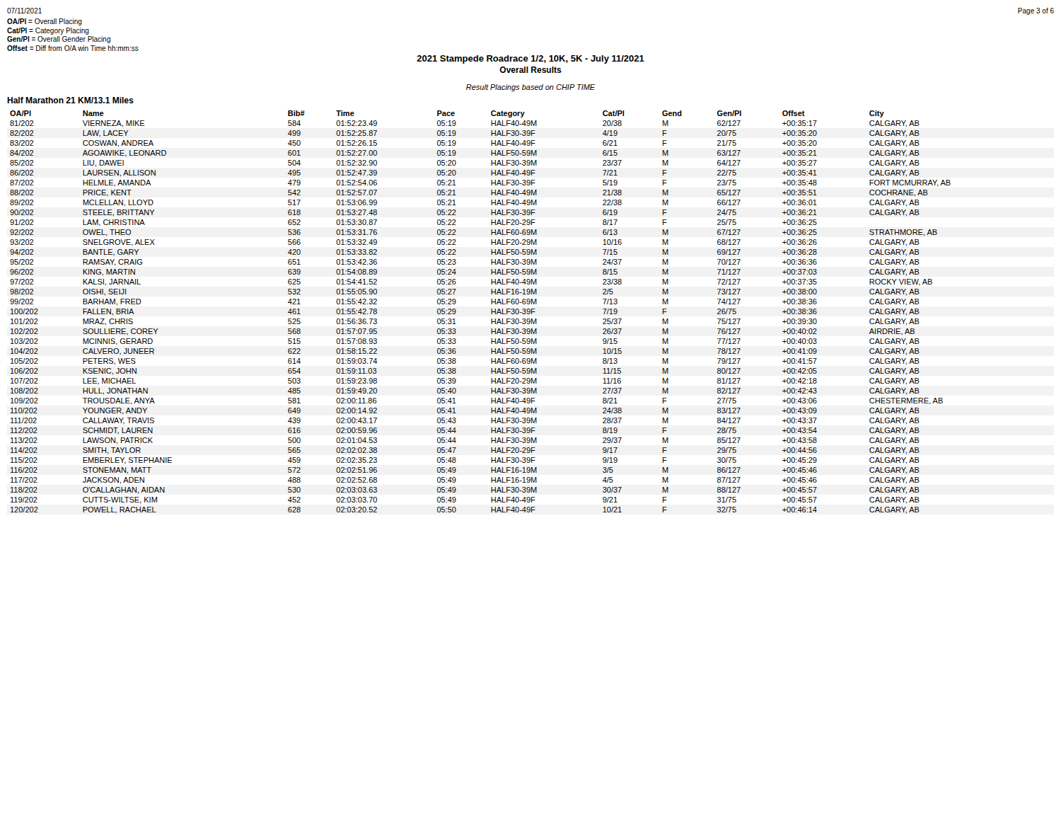07/11/2021
Page 3 of 6
OA/Pl = Overall Placing
Cat/Pl = Category Placing
Gen/Pl = Overall Gender Placing
Offset = Diff from O/A win Time hh:mm:ss
2021 Stampede Roadrace 1/2, 10K, 5K - July 11/2021
Overall Results
Result Placings based on CHIP TIME
Half Marathon 21 KM/13.1 Miles
| OA/Pl | Name | Bib# | Time | Pace | Category | Cat/Pl | Gend | Gen/Pl | Offset | City |
| --- | --- | --- | --- | --- | --- | --- | --- | --- | --- | --- |
| 81/202 | VIERNEZA, MIKE | 584 | 01:52:23.49 | 05:19 | HALF40-49M | 20/38 | M | 62/127 | +00:35:17 | CALGARY, AB |
| 82/202 | LAW, LACEY | 499 | 01:52:25.87 | 05:19 | HALF30-39F | 4/19 | F | 20/75 | +00:35:20 | CALGARY, AB |
| 83/202 | COSWAN, ANDREA | 450 | 01:52:26.15 | 05:19 | HALF40-49F | 6/21 | F | 21/75 | +00:35:20 | CALGARY, AB |
| 84/202 | AGOAWIKE, LEONARD | 601 | 01:52:27.00 | 05:19 | HALF50-59M | 6/15 | M | 63/127 | +00:35:21 | CALGARY, AB |
| 85/202 | LIU, DAWEI | 504 | 01:52:32.90 | 05:20 | HALF30-39M | 23/37 | M | 64/127 | +00:35:27 | CALGARY, AB |
| 86/202 | LAURSEN, ALLISON | 495 | 01:52:47.39 | 05:20 | HALF40-49F | 7/21 | F | 22/75 | +00:35:41 | CALGARY, AB |
| 87/202 | HELMLE, AMANDA | 479 | 01:52:54.06 | 05:21 | HALF30-39F | 5/19 | F | 23/75 | +00:35:48 | FORT MCMURRAY, AB |
| 88/202 | PRICE, KENT | 542 | 01:52:57.07 | 05:21 | HALF40-49M | 21/38 | M | 65/127 | +00:35:51 | COCHRANE, AB |
| 89/202 | MCLELLAN, LLOYD | 517 | 01:53:06.99 | 05:21 | HALF40-49M | 22/38 | M | 66/127 | +00:36:01 | CALGARY, AB |
| 90/202 | STEELE, BRITTANY | 618 | 01:53:27.48 | 05:22 | HALF30-39F | 6/19 | F | 24/75 | +00:36:21 | CALGARY, AB |
| 91/202 | LAM, CHRISTINA | 652 | 01:53:30.87 | 05:22 | HALF20-29F | 8/17 | F | 25/75 | +00:36:25 | |
| 92/202 | OWEL, THEO | 536 | 01:53:31.76 | 05:22 | HALF60-69M | 6/13 | M | 67/127 | +00:36:25 | STRATHMORE, AB |
| 93/202 | SNELGROVE, ALEX | 566 | 01:53:32.49 | 05:22 | HALF20-29M | 10/16 | M | 68/127 | +00:36:26 | CALGARY, AB |
| 94/202 | BANTLE, GARY | 420 | 01:53:33.82 | 05:22 | HALF50-59M | 7/15 | M | 69/127 | +00:36:28 | CALGARY, AB |
| 95/202 | RAMSAY, CRAIG | 651 | 01:53:42.36 | 05:23 | HALF30-39M | 24/37 | M | 70/127 | +00:36:36 | CALGARY, AB |
| 96/202 | KING, MARTIN | 639 | 01:54:08.89 | 05:24 | HALF50-59M | 8/15 | M | 71/127 | +00:37:03 | CALGARY, AB |
| 97/202 | KALSI, JARNAIL | 625 | 01:54:41.52 | 05:26 | HALF40-49M | 23/38 | M | 72/127 | +00:37:35 | ROCKY VIEW, AB |
| 98/202 | OISHI, SEIJI | 532 | 01:55:05.90 | 05:27 | HALF16-19M | 2/5 | M | 73/127 | +00:38:00 | CALGARY, AB |
| 99/202 | BARHAM, FRED | 421 | 01:55:42.32 | 05:29 | HALF60-69M | 7/13 | M | 74/127 | +00:38:36 | CALGARY, AB |
| 100/202 | FALLEN, BRIA | 461 | 01:55:42.78 | 05:29 | HALF30-39F | 7/19 | F | 26/75 | +00:38:36 | CALGARY, AB |
| 101/202 | MRAZ, CHRIS | 525 | 01:56:36.73 | 05:31 | HALF30-39M | 25/37 | M | 75/127 | +00:39:30 | CALGARY, AB |
| 102/202 | SOULLIERE, COREY | 568 | 01:57:07.95 | 05:33 | HALF30-39M | 26/37 | M | 76/127 | +00:40:02 | AIRDRIE, AB |
| 103/202 | MCINNIS, GERARD | 515 | 01:57:08.93 | 05:33 | HALF50-59M | 9/15 | M | 77/127 | +00:40:03 | CALGARY, AB |
| 104/202 | CALVERO, JUNEER | 622 | 01:58:15.22 | 05:36 | HALF50-59M | 10/15 | M | 78/127 | +00:41:09 | CALGARY, AB |
| 105/202 | PETERS, WES | 614 | 01:59:03.74 | 05:38 | HALF60-69M | 8/13 | M | 79/127 | +00:41:57 | CALGARY, AB |
| 106/202 | KSENIC, JOHN | 654 | 01:59:11.03 | 05:38 | HALF50-59M | 11/15 | M | 80/127 | +00:42:05 | CALGARY, AB |
| 107/202 | LEE, MICHAEL | 503 | 01:59:23.98 | 05:39 | HALF20-29M | 11/16 | M | 81/127 | +00:42:18 | CALGARY, AB |
| 108/202 | HULL, JONATHAN | 485 | 01:59:49.20 | 05:40 | HALF30-39M | 27/37 | M | 82/127 | +00:42:43 | CALGARY, AB |
| 109/202 | TROUSDALE, ANYA | 581 | 02:00:11.86 | 05:41 | HALF40-49F | 8/21 | F | 27/75 | +00:43:06 | CHESTERMERE, AB |
| 110/202 | YOUNGER, ANDY | 649 | 02:00:14.92 | 05:41 | HALF40-49M | 24/38 | M | 83/127 | +00:43:09 | CALGARY, AB |
| 111/202 | CALLAWAY, TRAVIS | 439 | 02:00:43.17 | 05:43 | HALF30-39M | 28/37 | M | 84/127 | +00:43:37 | CALGARY, AB |
| 112/202 | SCHMIDT, LAUREN | 616 | 02:00:59.96 | 05:44 | HALF30-39F | 8/19 | F | 28/75 | +00:43:54 | CALGARY, AB |
| 113/202 | LAWSON, PATRICK | 500 | 02:01:04.53 | 05:44 | HALF30-39M | 29/37 | M | 85/127 | +00:43:58 | CALGARY, AB |
| 114/202 | SMITH, TAYLOR | 565 | 02:02:02.38 | 05:47 | HALF20-29F | 9/17 | F | 29/75 | +00:44:56 | CALGARY, AB |
| 115/202 | EMBERLEY, STEPHANIE | 459 | 02:02:35.23 | 05:48 | HALF30-39F | 9/19 | F | 30/75 | +00:45:29 | CALGARY, AB |
| 116/202 | STONEMAN, MATT | 572 | 02:02:51.96 | 05:49 | HALF16-19M | 3/5 | M | 86/127 | +00:45:46 | CALGARY, AB |
| 117/202 | JACKSON, ADEN | 488 | 02:02:52.68 | 05:49 | HALF16-19M | 4/5 | M | 87/127 | +00:45:46 | CALGARY, AB |
| 118/202 | O'CALLAGHAN, AIDAN | 530 | 02:03:03.63 | 05:49 | HALF30-39M | 30/37 | M | 88/127 | +00:45:57 | CALGARY, AB |
| 119/202 | CUTTS-WILTSE, KIM | 452 | 02:03:03.70 | 05:49 | HALF40-49F | 9/21 | F | 31/75 | +00:45:57 | CALGARY, AB |
| 120/202 | POWELL, RACHAEL | 628 | 02:03:20.52 | 05:50 | HALF40-49F | 10/21 | F | 32/75 | +00:46:14 | CALGARY, AB |